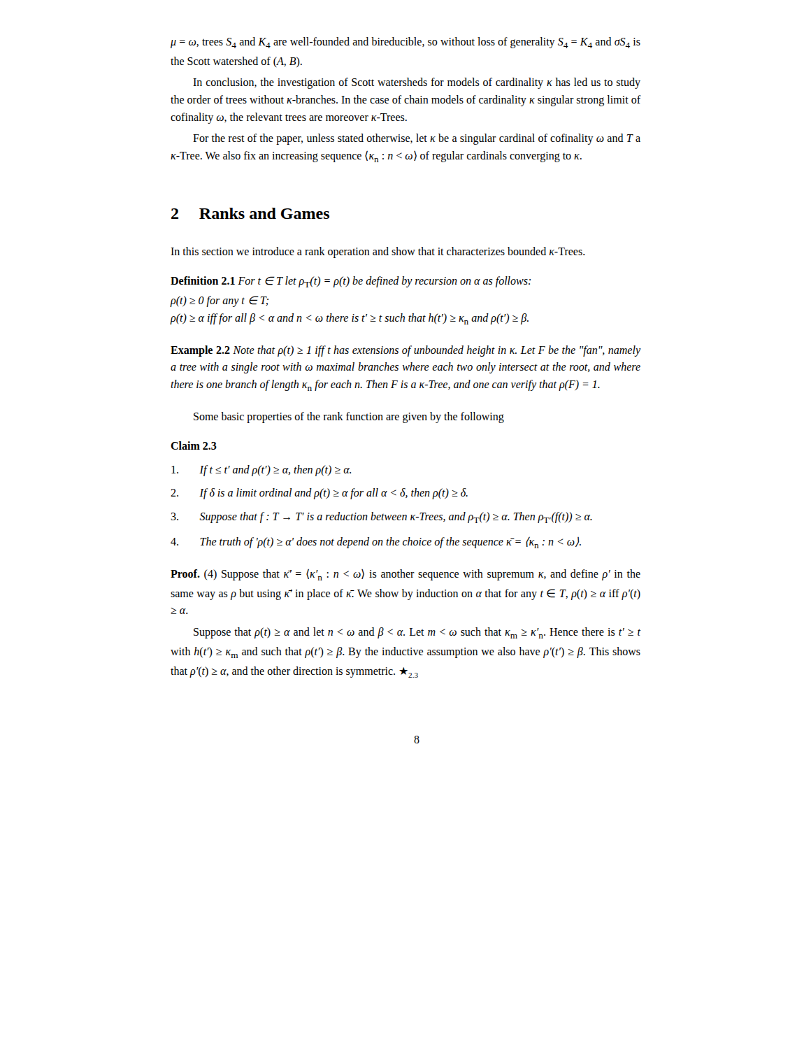μ = ω, trees S4 and K4 are well-founded and bireducible, so without loss of generality S4 = K4 and σS4 is the Scott watershed of (A, B).
In conclusion, the investigation of Scott watersheds for models of cardinality κ has led us to study the order of trees without κ-branches. In the case of chain models of cardinality κ singular strong limit of cofinality ω, the relevant trees are moreover κ-Trees.
For the rest of the paper, unless stated otherwise, let κ be a singular cardinal of cofinality ω and T a κ-Tree. We also fix an increasing sequence ⟨κn : n < ω⟩ of regular cardinals converging to κ.
2 Ranks and Games
In this section we introduce a rank operation and show that it characterizes bounded κ-Trees.
Definition 2.1 For t ∈ T let ρT(t) = ρ(t) be defined by recursion on α as follows:
ρ(t) ≥ 0 for any t ∈ T;
ρ(t) ≥ α iff for all β < α and n < ω there is t′ ≥ t such that h(t′) ≥ κn and ρ(t′) ≥ β.
Example 2.2 Note that ρ(t) ≥ 1 iff t has extensions of unbounded height in κ. Let F be the "fan", namely a tree with a single root with ω maximal branches where each two only intersect at the root, and where there is one branch of length κn for each n. Then F is a κ-Tree, and one can verify that ρ(F) = 1.
Some basic properties of the rank function are given by the following
Claim 2.3
1. If t ≤ t′ and ρ(t′) ≥ α, then ρ(t) ≥ α.
2. If δ is a limit ordinal and ρ(t) ≥ α for all α < δ, then ρ(t) ≥ δ.
3. Suppose that f : T → T′ is a reduction between κ-Trees, and ρT(t) ≥ α. Then ρT′(f(t)) ≥ α.
4. The truth of 'ρ(t) ≥ α' does not depend on the choice of the sequence κ̄ = ⟨κn : n < ω⟩.
Proof. (4) Suppose that κ̄′ = ⟨κ′n : n < ω⟩ is another sequence with supremum κ, and define ρ′ in the same way as ρ but using κ̄′ in place of κ̄. We show by induction on α that for any t ∈ T, ρ(t) ≥ α iff ρ′(t) ≥ α.
Suppose that ρ(t) ≥ α and let n < ω and β < α. Let m < ω such that κm ≥ κ′n. Hence there is t′ ≥ t with h(t′) ≥ κm and such that ρ(t′) ≥ β. By the inductive assumption we also have ρ′(t′) ≥ β. This shows that ρ′(t) ≥ α, and the other direction is symmetric. ★2.3
8